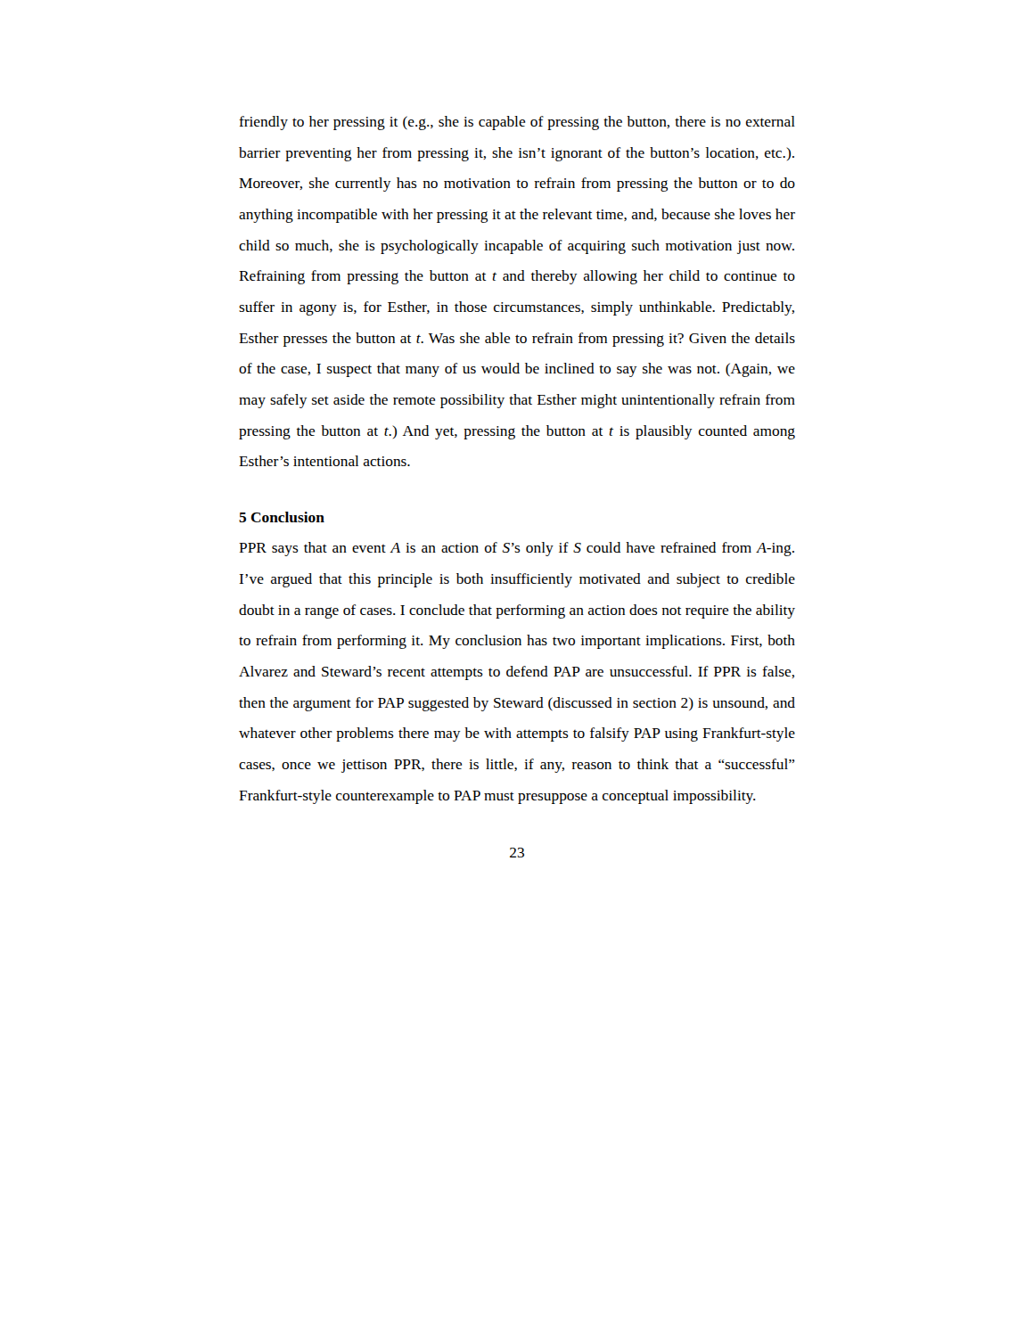friendly to her pressing it (e.g., she is capable of pressing the button, there is no external barrier preventing her from pressing it, she isn’t ignorant of the button’s location, etc.). Moreover, she currently has no motivation to refrain from pressing the button or to do anything incompatible with her pressing it at the relevant time, and, because she loves her child so much, she is psychologically incapable of acquiring such motivation just now. Refraining from pressing the button at t and thereby allowing her child to continue to suffer in agony is, for Esther, in those circumstances, simply unthinkable. Predictably, Esther presses the button at t. Was she able to refrain from pressing it? Given the details of the case, I suspect that many of us would be inclined to say she was not. (Again, we may safely set aside the remote possibility that Esther might unintentionally refrain from pressing the button at t.) And yet, pressing the button at t is plausibly counted among Esther’s intentional actions.
5 Conclusion
PPR says that an event A is an action of S’s only if S could have refrained from A-ing. I’ve argued that this principle is both insufficiently motivated and subject to credible doubt in a range of cases. I conclude that performing an action does not require the ability to refrain from performing it. My conclusion has two important implications. First, both Alvarez and Steward’s recent attempts to defend PAP are unsuccessful. If PPR is false, then the argument for PAP suggested by Steward (discussed in section 2) is unsound, and whatever other problems there may be with attempts to falsify PAP using Frankfurt-style cases, once we jettison PPR, there is little, if any, reason to think that a “successful” Frankfurt-style counterexample to PAP must presuppose a conceptual impossibility.
23